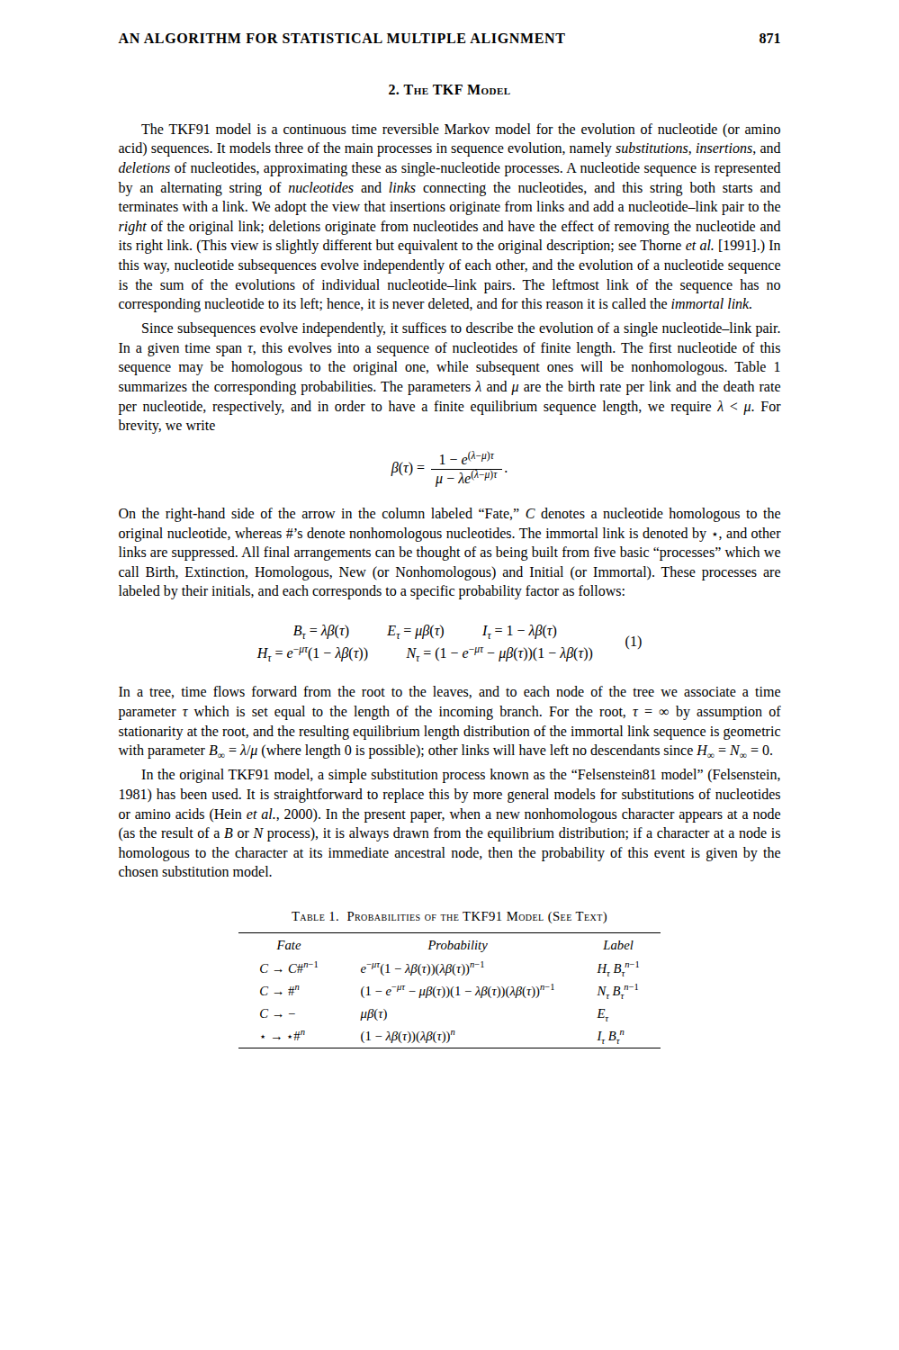An algorithm for statistical multiple alignment 871
2. The TKF Model
The TKF91 model is a continuous time reversible Markov model for the evolution of nucleotide (or amino acid) sequences. It models three of the main processes in sequence evolution, namely substitutions, insertions, and deletions of nucleotides, approximating these as single-nucleotide processes. A nucleotide sequence is represented by an alternating string of nucleotides and links connecting the nucleotides, and this string both starts and terminates with a link. We adopt the view that insertions originate from links and add a nucleotide–link pair to the right of the original link; deletions originate from nucleotides and have the effect of removing the nucleotide and its right link. (This view is slightly different but equivalent to the original description; see Thorne et al. [1991].) In this way, nucleotide subsequences evolve independently of each other, and the evolution of a nucleotide sequence is the sum of the evolutions of individual nucleotide–link pairs. The leftmost link of the sequence has no corresponding nucleotide to its left; hence, it is never deleted, and for this reason it is called the immortal link.
Since subsequences evolve independently, it suffices to describe the evolution of a single nucleotide–link pair. In a given time span τ, this evolves into a sequence of nucleotides of finite length. The first nucleotide of this sequence may be homologous to the original one, while subsequent ones will be nonhomologous. Table 1 summarizes the corresponding probabilities. The parameters λ and μ are the birth rate per link and the death rate per nucleotide, respectively, and in order to have a finite equilibrium sequence length, we require λ < μ. For brevity, we write
β(τ) = 1 − e(λ−μ)τ μ − λe(λ−μ)τ .
On the right-hand side of the arrow in the column labeled “Fate,” C denotes a nucleotide homologous to the original nucleotide, whereas #’s denote nonhomologous nucleotides. The immortal link is denoted by ⋆, and other links are suppressed. All final arrangements can be thought of as being built from five basic “processes” which we call Birth, Extinction, Homologous, New (or Nonhomologous) and Initial (or Immortal). These processes are labeled by their initials, and each corresponds to a specific probability factor as follows:
Bτ = λβ(τ) Eτ = μβ(τ) Iτ = 1 − λβ(τ) Hτ = e−μτ(1 − λβ(τ)) Nτ = (1 − e−μτ − μβ(τ))(1 − λβ(τ))
(1)
In a tree, time flows forward from the root to the leaves, and to each node of the tree we associate a time parameter τ which is set equal to the length of the incoming branch. For the root, τ = ∞ by assumption of stationarity at the root, and the resulting equilibrium length distribution of the immortal link sequence is geometric with parameter B∞ = λ/μ (where length 0 is possible); other links will have left no descendants since H∞ = N∞ = 0.
In the original TKF91 model, a simple substitution process known as the “Felsenstein81 model” (Felsenstein, 1981) has been used. It is straightforward to replace this by more general models for substitutions of nucleotides or amino acids (Hein et al., 2000). In the present paper, when a new nonhomologous character appears at a node (as the result of a B or N process), it is always drawn from the equilibrium distribution; if a character at a node is homologous to the character at its immediate ancestral node, then the probability of this event is given by the chosen substitution model.
Table 1. Probabilities of the TKF91 Model (See Text)
| Fate | Probability | Label |
| --- | --- | --- |
| C → C # n −1 | e − μτ (1 − λβ ( τ ))( λβ ( τ )) n −1 | H τ B τ n −1 |
| C → # n | (1 − e − μτ − μβ ( τ ))(1 − λβ ( τ ))( λβ ( τ )) n −1 | N τ B τ n −1 |
| C → − | μβ ( τ ) | E τ |
| ⋆ → ⋆ # n | (1 − λβ ( τ ))( λβ ( τ )) n | I τ B τ n |